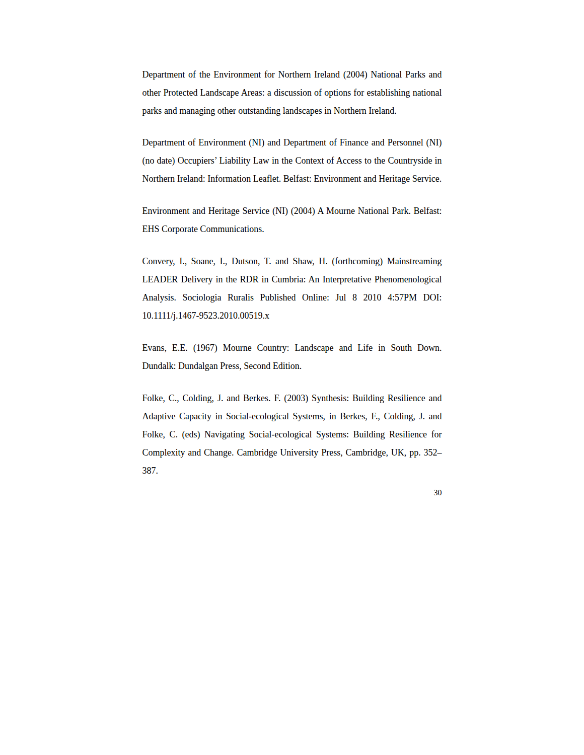Department of the Environment for Northern Ireland (2004) National Parks and other Protected Landscape Areas: a discussion of options for establishing national parks and managing other outstanding landscapes in Northern Ireland.
Department of Environment (NI) and Department of Finance and Personnel (NI) (no date) Occupiers’ Liability Law in the Context of Access to the Countryside in Northern Ireland: Information Leaflet. Belfast: Environment and Heritage Service.
Environment and Heritage Service (NI) (2004) A Mourne National Park. Belfast: EHS Corporate Communications.
Convery, I., Soane, I., Dutson, T. and Shaw, H. (forthcoming) Mainstreaming LEADER Delivery in the RDR in Cumbria: An Interpretative Phenomenological Analysis. Sociologia Ruralis Published Online: Jul 8 2010 4:57PM DOI: 10.1111/j.1467-9523.2010.00519.x
Evans, E.E. (1967) Mourne Country: Landscape and Life in South Down. Dundalk: Dundalgan Press, Second Edition.
Folke, C., Colding, J. and Berkes. F. (2003) Synthesis: Building Resilience and Adaptive Capacity in Social-ecological Systems, in Berkes, F., Colding, J. and Folke, C. (eds) Navigating Social-ecological Systems: Building Resilience for Complexity and Change. Cambridge University Press, Cambridge, UK, pp. 352–387.
30